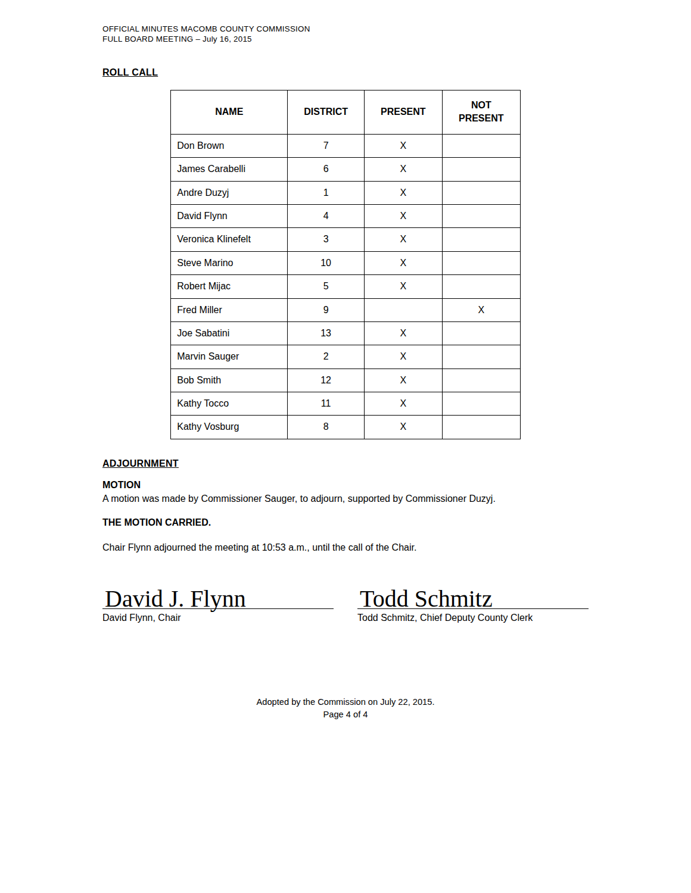OFFICIAL MINUTES MACOMB COUNTY COMMISSION
FULL BOARD MEETING – July 16, 2015
ROLL CALL
| NAME | DISTRICT | PRESENT | NOT PRESENT |
| --- | --- | --- | --- |
| Don Brown | 7 | X | |
| James Carabelli | 6 | X | |
| Andre Duzyj | 1 | X | |
| David Flynn | 4 | X | |
| Veronica Klinefelt | 3 | X | |
| Steve Marino | 10 | X | |
| Robert Mijac | 5 | X | |
| Fred Miller | 9 | | X |
| Joe Sabatini | 13 | X | |
| Marvin Sauger | 2 | X | |
| Bob Smith | 12 | X | |
| Kathy Tocco | 11 | X | |
| Kathy Vosburg | 8 | X | |
ADJOURNMENT
MOTION
A motion was made by Commissioner Sauger, to adjourn, supported by Commissioner Duzyj.
THE MOTION CARRIED.
Chair Flynn adjourned the meeting at 10:53 a.m., until the call of the Chair.
David J. Flynn
David Flynn, Chair
Todd Schmitz
Todd Schmitz, Chief Deputy County Clerk
Adopted by the Commission on July 22, 2015.
Page 4 of 4